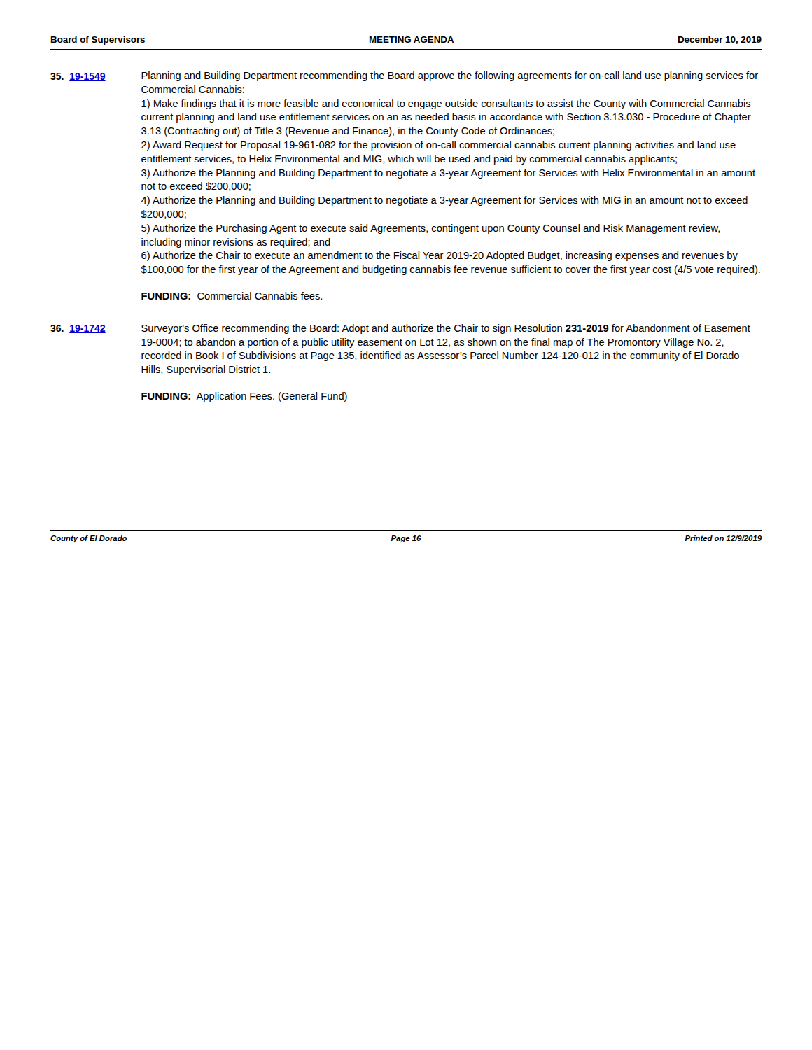Board of Supervisors
MEETING AGENDA
December 10, 2019
35. 19-1549
Planning and Building Department recommending the Board approve the following agreements for on-call land use planning services for Commercial Cannabis:
1) Make findings that it is more feasible and economical to engage outside consultants to assist the County with Commercial Cannabis current planning and land use entitlement services on an as needed basis in accordance with Section 3.13.030 - Procedure of Chapter 3.13 (Contracting out) of Title 3 (Revenue and Finance), in the County Code of Ordinances;
2) Award Request for Proposal 19-961-082 for the provision of on-call commercial cannabis current planning activities and land use entitlement services, to Helix Environmental and MIG, which will be used and paid by commercial cannabis applicants;
3) Authorize the Planning and Building Department to negotiate a 3-year Agreement for Services with Helix Environmental in an amount not to exceed $200,000;
4) Authorize the Planning and Building Department to negotiate a 3-year Agreement for Services with MIG in an amount not to exceed $200,000;
5) Authorize the Purchasing Agent to execute said Agreements, contingent upon County Counsel and Risk Management review, including minor revisions as required; and
6) Authorize the Chair to execute an amendment to the Fiscal Year 2019-20 Adopted Budget, increasing expenses and revenues by $100,000 for the first year of the Agreement and budgeting cannabis fee revenue sufficient to cover the first year cost (4/5 vote required).
FUNDING: Commercial Cannabis fees.
36. 19-1742
Surveyor's Office recommending the Board: Adopt and authorize the Chair to sign Resolution 231-2019 for Abandonment of Easement 19-0004; to abandon a portion of a public utility easement on Lot 12, as shown on the final map of The Promontory Village No. 2, recorded in Book I of Subdivisions at Page 135, identified as Assessor’s Parcel Number 124-120-012 in the community of El Dorado Hills, Supervisorial District 1.
FUNDING: Application Fees. (General Fund)
County of El Dorado
Page 16
Printed on 12/9/2019